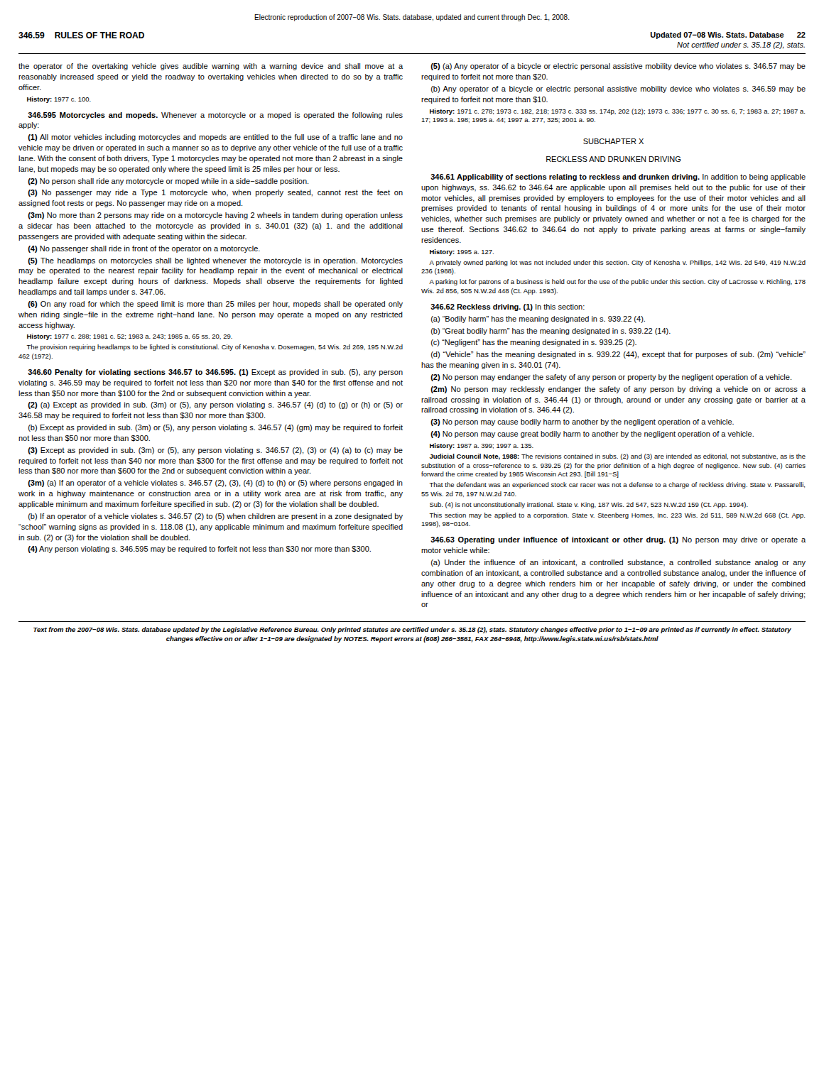Electronic reproduction of 2007−08 Wis. Stats. database, updated and current through Dec. 1, 2008.
346.59 RULES OF THE ROAD
Updated 07−08 Wis. Stats. Database22
Not certified under s. 35.18 (2), stats.
the operator of the overtaking vehicle gives audible warning with a warning device and shall move at a reasonably increased speed or yield the roadway to overtaking vehicles when directed to do so by a traffic officer.
History: 1977 c. 100.
346.595 Motorcycles and mopeds. Whenever a motorcycle or a moped is operated the following rules apply:
(1) All motor vehicles including motorcycles and mopeds are entitled to the full use of a traffic lane and no vehicle may be driven or operated in such a manner so as to deprive any other vehicle of the full use of a traffic lane. With the consent of both drivers, Type 1 motorcycles may be operated not more than 2 abreast in a single lane, but mopeds may be so operated only where the speed limit is 25 miles per hour or less.
(2) No person shall ride any motorcycle or moped while in a side−saddle position.
(3) No passenger may ride a Type 1 motorcycle who, when properly seated, cannot rest the feet on assigned foot rests or pegs. No passenger may ride on a moped.
(3m) No more than 2 persons may ride on a motorcycle having 2 wheels in tandem during operation unless a sidecar has been attached to the motorcycle as provided in s. 340.01 (32) (a) 1. and the additional passengers are provided with adequate seating within the sidecar.
(4) No passenger shall ride in front of the operator on a motorcycle.
(5) The headlamps on motorcycles shall be lighted whenever the motorcycle is in operation. Motorcycles may be operated to the nearest repair facility for headlamp repair in the event of mechanical or electrical headlamp failure except during hours of darkness. Mopeds shall observe the requirements for lighted headlamps and tail lamps under s. 347.06.
(6) On any road for which the speed limit is more than 25 miles per hour, mopeds shall be operated only when riding single−file in the extreme right−hand lane. No person may operate a moped on any restricted access highway.
History: 1977 c. 288; 1981 c. 52; 1983 a. 243; 1985 a. 65 ss. 20, 29.
The provision requiring headlamps to be lighted is constitutional. City of Kenosha v. Dosemagen, 54 Wis. 2d 269, 195 N.W.2d 462 (1972).
346.60 Penalty for violating sections 346.57 to 346.595. (1) Except as provided in sub. (5), any person violating s. 346.59 may be required to forfeit not less than $20 nor more than $40 for the first offense and not less than $50 nor more than $100 for the 2nd or subsequent conviction within a year.
(2) (a) Except as provided in sub. (3m) or (5), any person violating s. 346.57 (4) (d) to (g) or (h) or (5) or 346.58 may be required to forfeit not less than $30 nor more than $300.
(b) Except as provided in sub. (3m) or (5), any person violating s. 346.57 (4) (gm) may be required to forfeit not less than $50 nor more than $300.
(3) Except as provided in sub. (3m) or (5), any person violating s. 346.57 (2), (3) or (4) (a) to (c) may be required to forfeit not less than $40 nor more than $300 for the first offense and may be required to forfeit not less than $80 nor more than $600 for the 2nd or subsequent conviction within a year.
(3m) (a) If an operator of a vehicle violates s. 346.57 (2), (3), (4) (d) to (h) or (5) where persons engaged in work in a highway maintenance or construction area or in a utility work area are at risk from traffic, any applicable minimum and maximum forfeiture specified in sub. (2) or (3) for the violation shall be doubled.
(b) If an operator of a vehicle violates s. 346.57 (2) to (5) when children are present in a zone designated by “school” warning signs as provided in s. 118.08 (1), any applicable minimum and maximum forfeiture specified in sub. (2) or (3) for the violation shall be doubled.
(4) Any person violating s. 346.595 may be required to forfeit not less than $30 nor more than $300.
(5) (a) Any operator of a bicycle or electric personal assistive mobility device who violates s. 346.57 may be required to forfeit not more than $20.
(b) Any operator of a bicycle or electric personal assistive mobility device who violates s. 346.59 may be required to forfeit not more than $10.
History: 1971 c. 278; 1973 c. 182, 218; 1973 c. 333 ss. 174p, 202 (12); 1973 c. 336; 1977 c. 30 ss. 6, 7; 1983 a. 27; 1987 a. 17; 1993 a. 198; 1995 a. 44; 1997 a. 277, 325; 2001 a. 90.
SUBCHAPTER X
RECKLESS AND DRUNKEN DRIVING
346.61 Applicability of sections relating to reckless and drunken driving. In addition to being applicable upon highways, ss. 346.62 to 346.64 are applicable upon all premises held out to the public for use of their motor vehicles, all premises provided by employers to employees for the use of their motor vehicles and all premises provided to tenants of rental housing in buildings of 4 or more units for the use of their motor vehicles, whether such premises are publicly or privately owned and whether or not a fee is charged for the use thereof. Sections 346.62 to 346.64 do not apply to private parking areas at farms or single−family residences.
History: 1995 a. 127.
A privately owned parking lot was not included under this section. City of Kenosha v. Phillips, 142 Wis. 2d 549, 419 N.W.2d 236 (1988).
A parking lot for patrons of a business is held out for the use of the public under this section. City of LaCrosse v. Richling, 178 Wis. 2d 856, 505 N.W.2d 448 (Ct. App. 1993).
346.62 Reckless driving. (1) In this section:
(a) “Bodily harm” has the meaning designated in s. 939.22 (4).
(b) “Great bodily harm” has the meaning designated in s. 939.22 (14).
(c) “Negligent” has the meaning designated in s. 939.25 (2).
(d) “Vehicle” has the meaning designated in s. 939.22 (44), except that for purposes of sub. (2m) “vehicle” has the meaning given in s. 340.01 (74).
(2) No person may endanger the safety of any person or property by the negligent operation of a vehicle.
(2m) No person may recklessly endanger the safety of any person by driving a vehicle on or across a railroad crossing in violation of s. 346.44 (1) or through, around or under any crossing gate or barrier at a railroad crossing in violation of s. 346.44 (2).
(3) No person may cause bodily harm to another by the negligent operation of a vehicle.
(4) No person may cause great bodily harm to another by the negligent operation of a vehicle.
History: 1987 a. 399; 1997 a. 135.
Judicial Council Note, 1988: The revisions contained in subs. (2) and (3) are intended as editorial, not substantive, as is the substitution of a cross−reference to s. 939.25 (2) for the prior definition of a high degree of negligence. New sub. (4) carries forward the crime created by 1985 Wisconsin Act 293. [Bill 191−S]
That the defendant was an experienced stock car racer was not a defense to a charge of reckless driving. State v. Passarelli, 55 Wis. 2d 78, 197 N.W.2d 740.
Sub. (4) is not unconstitutionally irrational. State v. King, 187 Wis. 2d 547, 523 N.W.2d 159 (Ct. App. 1994).
This section may be applied to a corporation. State v. Steenberg Homes, Inc. 223 Wis. 2d 511, 589 N.W.2d 668 (Ct. App. 1998), 98−0104.
346.63 Operating under influence of intoxicant or other drug. (1) No person may drive or operate a motor vehicle while:
(a) Under the influence of an intoxicant, a controlled substance, a controlled substance analog or any combination of an intoxicant, a controlled substance and a controlled substance analog, under the influence of any other drug to a degree which renders him or her incapable of safely driving, or under the combined influence of an intoxicant and any other drug to a degree which renders him or her incapable of safely driving; or
Text from the 2007−08 Wis. Stats. database updated by the Legislative Reference Bureau. Only printed statutes are certified under s. 35.18 (2), stats. Statutory changes effective prior to 1−1−09 are printed as if currently in effect. Statutory changes effective on or after 1−1−09 are designated by NOTES. Report errors at (608) 266−3561, FAX 264−6948, http://www.legis.state.wi.us/rsb/stats.html